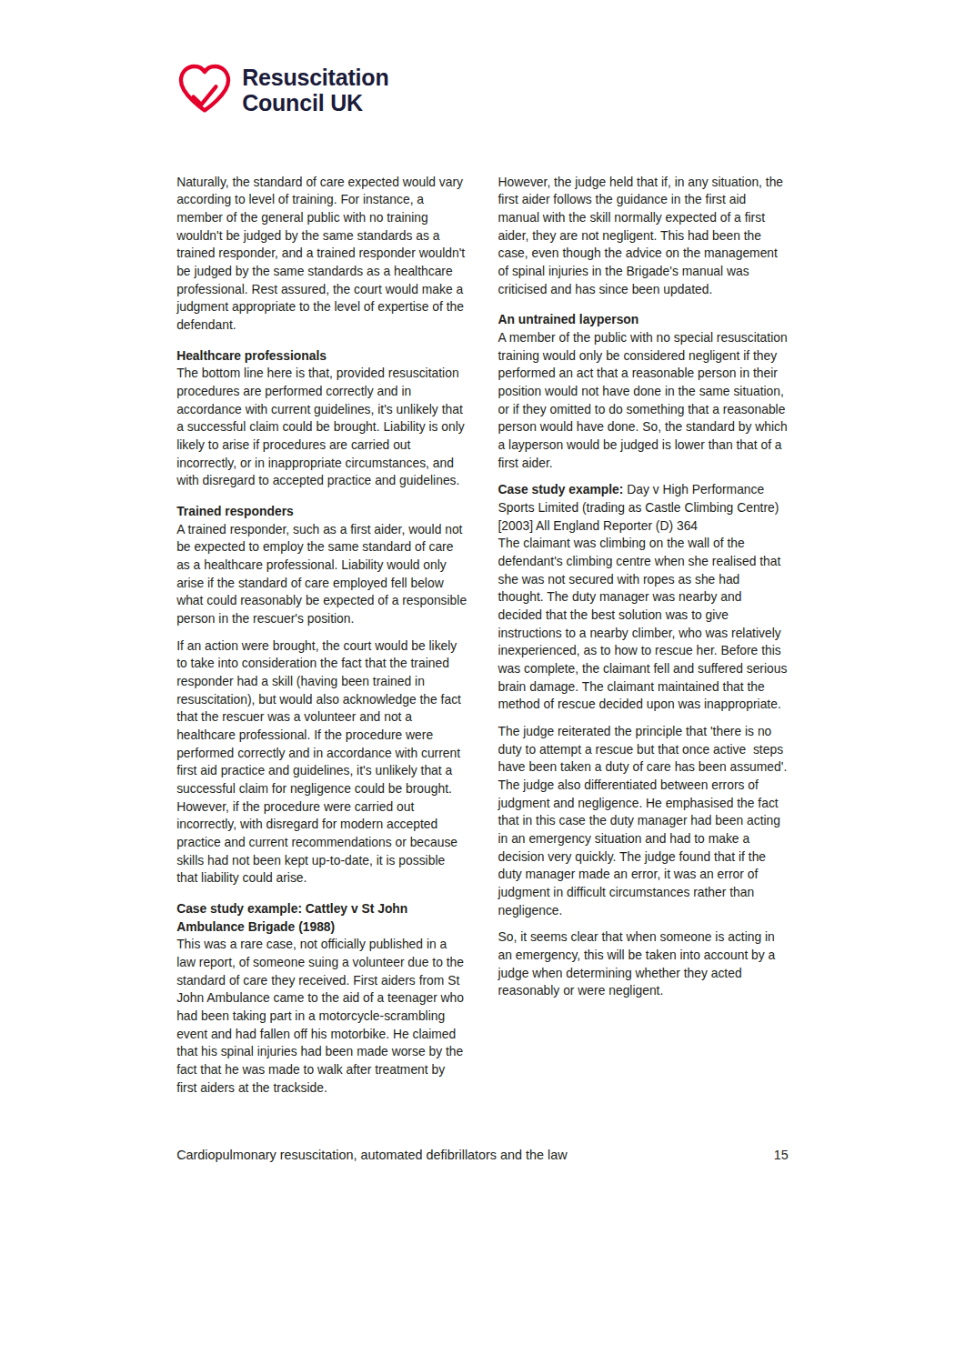Resuscitation
Council UK
Naturally, the standard of care expected would vary according to level of training. For instance, a member of the general public with no training wouldn't be judged by the same standards as a trained responder, and a trained responder wouldn't be judged by the same standards as a healthcare professional. Rest assured, the court would make a judgment appropriate to the level of expertise of the defendant.
Healthcare professionals
The bottom line here is that, provided resuscitation procedures are performed correctly and in accordance with current guidelines, it's unlikely that a successful claim could be brought. Liability is only likely to arise if procedures are carried out incorrectly, or in inappropriate circumstances, and with disregard to accepted practice and guidelines.
Trained responders
A trained responder, such as a first aider, would not be expected to employ the same standard of care as a healthcare professional. Liability would only arise if the standard of care employed fell below what could reasonably be expected of a responsible person in the rescuer's position.
If an action were brought, the court would be likely to take into consideration the fact that the trained responder had a skill (having been trained in resuscitation), but would also acknowledge the fact that the rescuer was a volunteer and not a healthcare professional. If the procedure were performed correctly and in accordance with current first aid practice and guidelines, it's unlikely that a successful claim for negligence could be brought. However, if the procedure were carried out incorrectly, with disregard for modern accepted practice and current recommendations or because skills had not been kept up-to-date, it is possible that liability could arise.
Case study example: Cattley v St John Ambulance Brigade (1988)
This was a rare case, not officially published in a law report, of someone suing a volunteer due to the standard of care they received. First aiders from St John Ambulance came to the aid of a teenager who had been taking part in a motorcycle-scrambling event and had fallen off his motorbike. He claimed that his spinal injuries had been made worse by the fact that he was made to walk after treatment by first aiders at the trackside.
However, the judge held that if, in any situation, the first aider follows the guidance in the first aid manual with the skill normally expected of a first aider, they are not negligent. This had been the case, even though the advice on the management of spinal injuries in the Brigade's manual was criticised and has since been updated.
An untrained layperson
A member of the public with no special resuscitation training would only be considered negligent if they performed an act that a reasonable person in their position would not have done in the same situation, or if they omitted to do something that a reasonable person would have done. So, the standard by which a layperson would be judged is lower than that of a first aider.
Case study example: Day v High Performance Sports Limited (trading as Castle Climbing Centre) [2003] All England Reporter (D) 364
The claimant was climbing on the wall of the defendant's climbing centre when she realised that she was not secured with ropes as she had thought. The duty manager was nearby and decided that the best solution was to give instructions to a nearby climber, who was relatively inexperienced, as to how to rescue her. Before this was complete, the claimant fell and suffered serious brain damage. The claimant maintained that the method of rescue decided upon was inappropriate.
The judge reiterated the principle that 'there is no duty to attempt a rescue but that once active steps have been taken a duty of care has been assumed'. The judge also differentiated between errors of judgment and negligence. He emphasised the fact that in this case the duty manager had been acting in an emergency situation and had to make a decision very quickly. The judge found that if the duty manager made an error, it was an error of judgment in difficult circumstances rather than negligence.
So, it seems clear that when someone is acting in an emergency, this will be taken into account by a judge when determining whether they acted reasonably or were negligent.
Cardiopulmonary resuscitation, automated defibrillators and the law 15